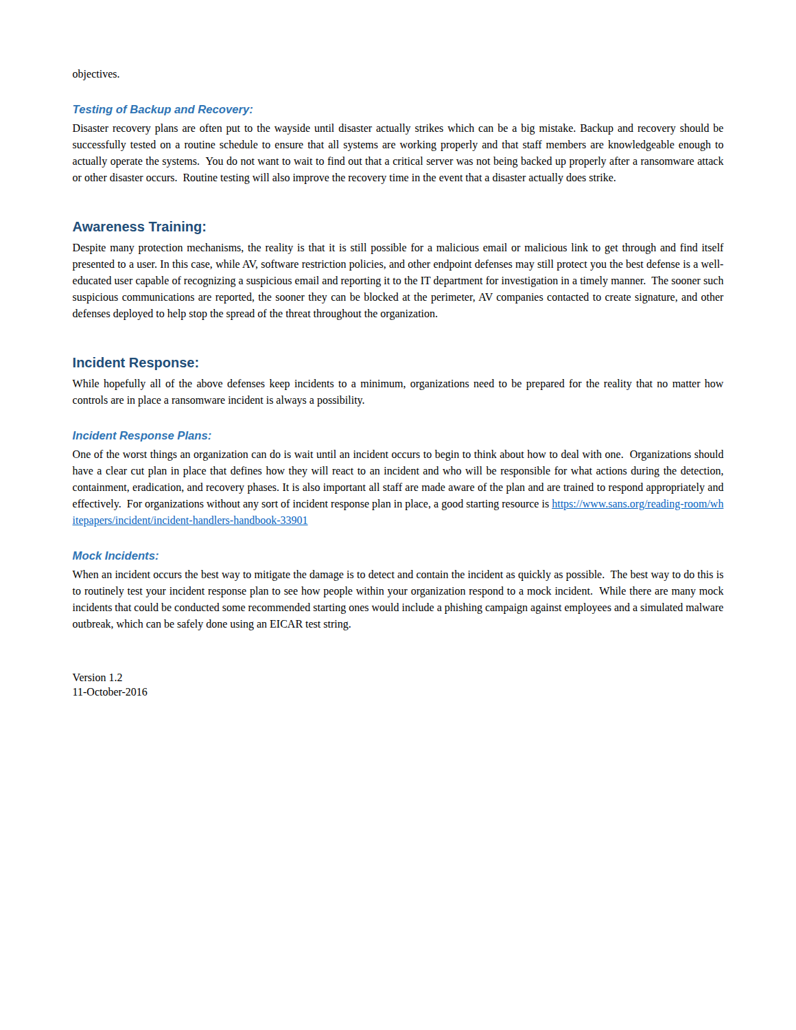objectives.
Testing of Backup and Recovery:
Disaster recovery plans are often put to the wayside until disaster actually strikes which can be a big mistake. Backup and recovery should be successfully tested on a routine schedule to ensure that all systems are working properly and that staff members are knowledgeable enough to actually operate the systems. You do not want to wait to find out that a critical server was not being backed up properly after a ransomware attack or other disaster occurs. Routine testing will also improve the recovery time in the event that a disaster actually does strike.
Awareness Training:
Despite many protection mechanisms, the reality is that it is still possible for a malicious email or malicious link to get through and find itself presented to a user. In this case, while AV, software restriction policies, and other endpoint defenses may still protect you the best defense is a well-educated user capable of recognizing a suspicious email and reporting it to the IT department for investigation in a timely manner. The sooner such suspicious communications are reported, the sooner they can be blocked at the perimeter, AV companies contacted to create signature, and other defenses deployed to help stop the spread of the threat throughout the organization.
Incident Response:
While hopefully all of the above defenses keep incidents to a minimum, organizations need to be prepared for the reality that no matter how controls are in place a ransomware incident is always a possibility.
Incident Response Plans:
One of the worst things an organization can do is wait until an incident occurs to begin to think about how to deal with one. Organizations should have a clear cut plan in place that defines how they will react to an incident and who will be responsible for what actions during the detection, containment, eradication, and recovery phases. It is also important all staff are made aware of the plan and are trained to respond appropriately and effectively. For organizations without any sort of incident response plan in place, a good starting resource is https://www.sans.org/reading-room/whitepapers/incident/incident-handlers-handbook-33901
Mock Incidents:
When an incident occurs the best way to mitigate the damage is to detect and contain the incident as quickly as possible. The best way to do this is to routinely test your incident response plan to see how people within your organization respond to a mock incident. While there are many mock incidents that could be conducted some recommended starting ones would include a phishing campaign against employees and a simulated malware outbreak, which can be safely done using an EICAR test string.
Version 1.2
11-October-2016